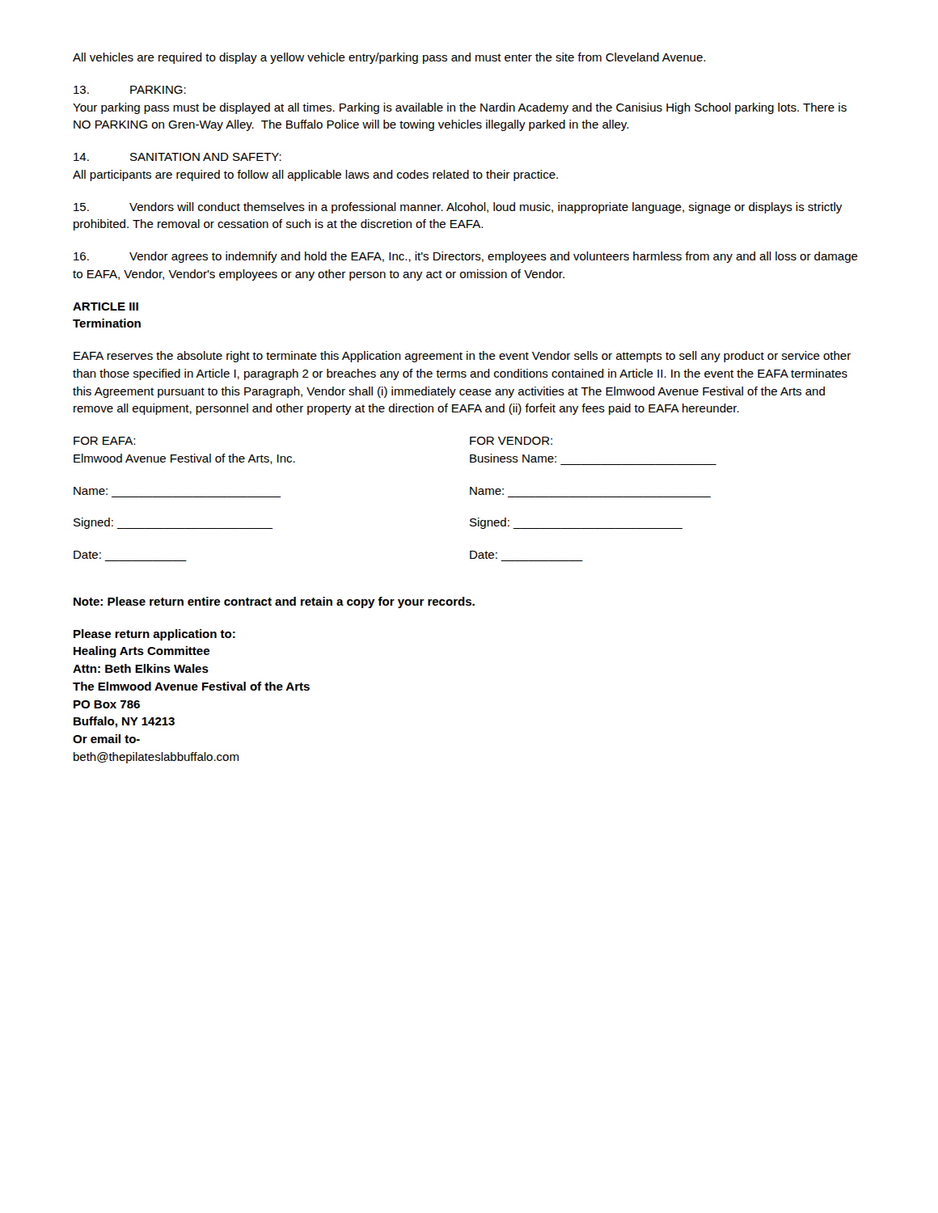All vehicles are required to display a yellow vehicle entry/parking pass and must enter the site from Cleveland Avenue.
13. PARKING:
Your parking pass must be displayed at all times. Parking is available in the Nardin Academy and the Canisius High School parking lots. There is NO PARKING on Gren-Way Alley. The Buffalo Police will be towing vehicles illegally parked in the alley.
14. SANITATION AND SAFETY:
All participants are required to follow all applicable laws and codes related to their practice.
15. Vendors will conduct themselves in a professional manner. Alcohol, loud music, inappropriate language, signage or displays is strictly prohibited. The removal or cessation of such is at the discretion of the EAFA.
16. Vendor agrees to indemnify and hold the EAFA, Inc., it's Directors, employees and volunteers harmless from any and all loss or damage to EAFA, Vendor, Vendor's employees or any other person to any act or omission of Vendor.
ARTICLE III
Termination
EAFA reserves the absolute right to terminate this Application agreement in the event Vendor sells or attempts to sell any product or service other than those specified in Article I, paragraph 2 or breaches any of the terms and conditions contained in Article II. In the event the EAFA terminates this Agreement pursuant to this Paragraph, Vendor shall (i) immediately cease any activities at The Elmwood Avenue Festival of the Arts and remove all equipment, personnel and other property at the direction of EAFA and (ii) forfeit any fees paid to EAFA hereunder.
| FOR EAFA: Elmwood Avenue Festival of the Arts, Inc. | FOR VENDOR: Business Name: _______________________ |
| Name: _________________________ | Name: ______________________________ |
| Signed: _______________________ | Signed: _________________________ |
| Date: ____________ | Date: ____________ |
Note: Please return entire contract and retain a copy for your records.
Please return application to:
Healing Arts Committee
Attn: Beth Elkins Wales
The Elmwood Avenue Festival of the Arts
PO Box 786
Buffalo, NY 14213
Or email to-
beth@thepilateslabbuffalo.com